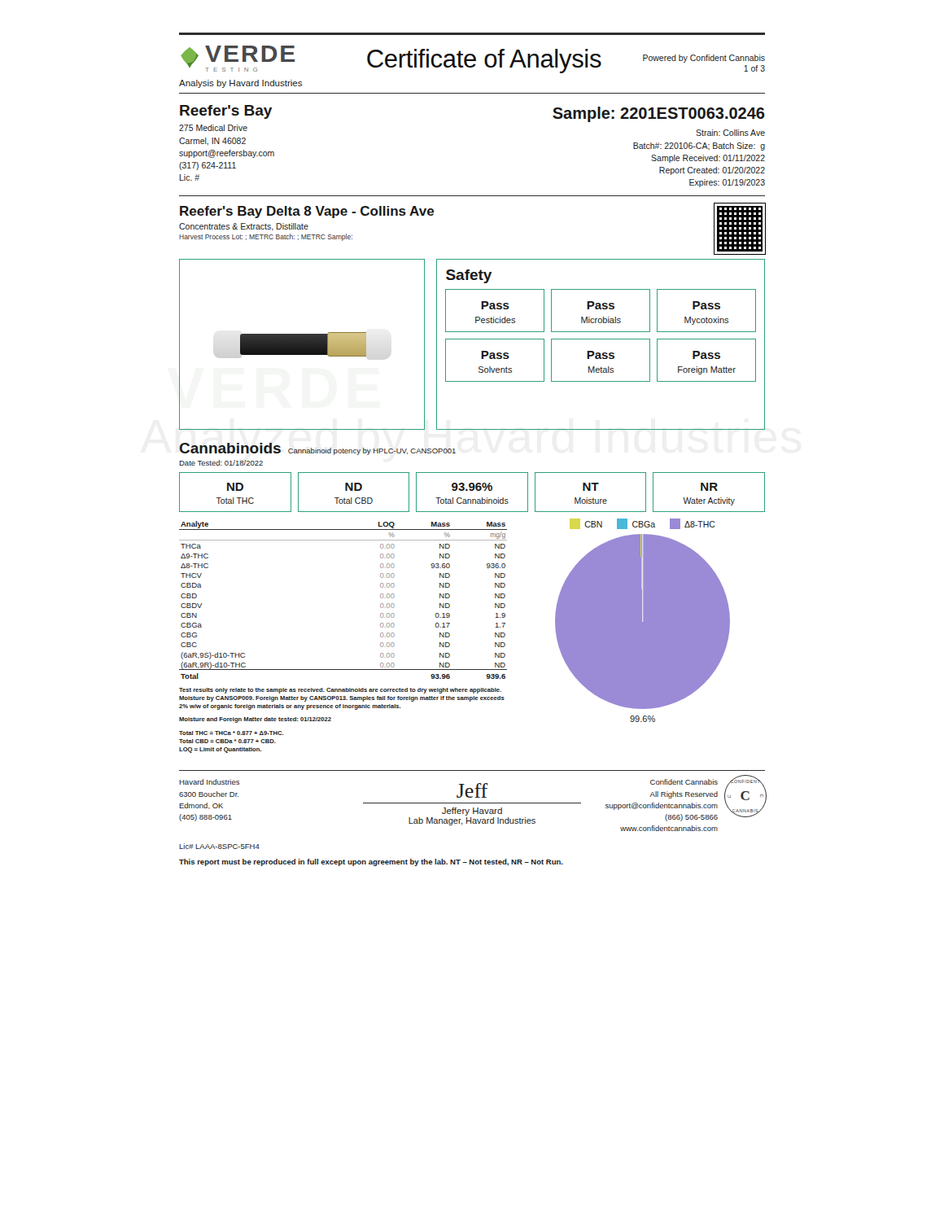VERDE
Analyzed by Havard Industries
VERDETESTING
Analysis by Havard Industries
Certificate of Analysis
Powered by Confident Cannabis
1 of 3
Reefer's Bay
275 Medical Drive
Carmel, IN 46082
support@reefersbay.com
(317) 624-2111
Lic. #
Sample: 2201EST0063.0246
Strain: Collins Ave
Batch#: 220106-CA; Batch Size: g
Sample Received: 01/11/2022
Report Created: 01/20/2022
Expires: 01/19/2023
Reefer's Bay Delta 8 Vape - Collins Ave
Concentrates & Extracts, Distillate
Harvest Process Lot: ; METRC Batch: ; METRC Sample:
Safety
Pass
Pesticides
Pass
Microbials
Pass
Mycotoxins
Pass
Solvents
Pass
Metals
Pass
Foreign Matter
Cannabinoids
Cannabinoid potency by HPLC-UV, CANSOP001
Date Tested: 01/18/2022
ND
Total THC
ND
Total CBD
93.96%
Total Cannabinoids
NT
Moisture
NR
Water Activity
| Analyte | LOQ | Mass | Mass |
| --- | --- | --- | --- |
| | % | % | mg/g |
| THCa | 0.00 | ND | ND |
| Δ9-THC | 0.00 | ND | ND |
| Δ8-THC | 0.00 | 93.60 | 936.0 |
| THCV | 0.00 | ND | ND |
| CBDa | 0.00 | ND | ND |
| CBD | 0.00 | ND | ND |
| CBDV | 0.00 | ND | ND |
| CBN | 0.00 | 0.19 | 1.9 |
| CBGa | 0.00 | 0.17 | 1.7 |
| CBG | 0.00 | ND | ND |
| CBC | 0.00 | ND | ND |
| (6aR,9S)-d10-THC | 0.00 | ND | ND |
| (6aR,9R)-d10-THC | 0.00 | ND | ND |
| Total | | 93.96 | 939.6 |
Test results only relate to the sample as received. Cannabinoids are corrected to dry weight where applicable. Moisture by CANSOP009. Foreign Matter by CANSOP013. Samples fail for foreign matter if the sample exceeds 2% w/w of organic foreign materials or any presence of inorganic materials.
Moisture and Foreign Matter date tested: 01/12/2022
Total THC = THCa * 0.877 + Δ9-THC.
Total CBD = CBDa * 0.877 + CBD.
LOQ = Limit of Quantitation.
CBN CBGa Δ8-THC
99.6%
Havard Industries
6300 Boucher Dr.
Edmond, OK
(405) 888-0961
Jeff
Jeffery Havard
Lab Manager, Havard Industries
Confident Cannabis
All Rights Reserved
support@confidentcannabis.com
(866) 506-5866
www.confidentcannabis.com
CONFIDENT
CANNABIS
C
C
C
Lic# LAAA-8SPC-5FH4
This report must be reproduced in full except upon agreement by the lab. NT – Not tested, NR – Not Run.